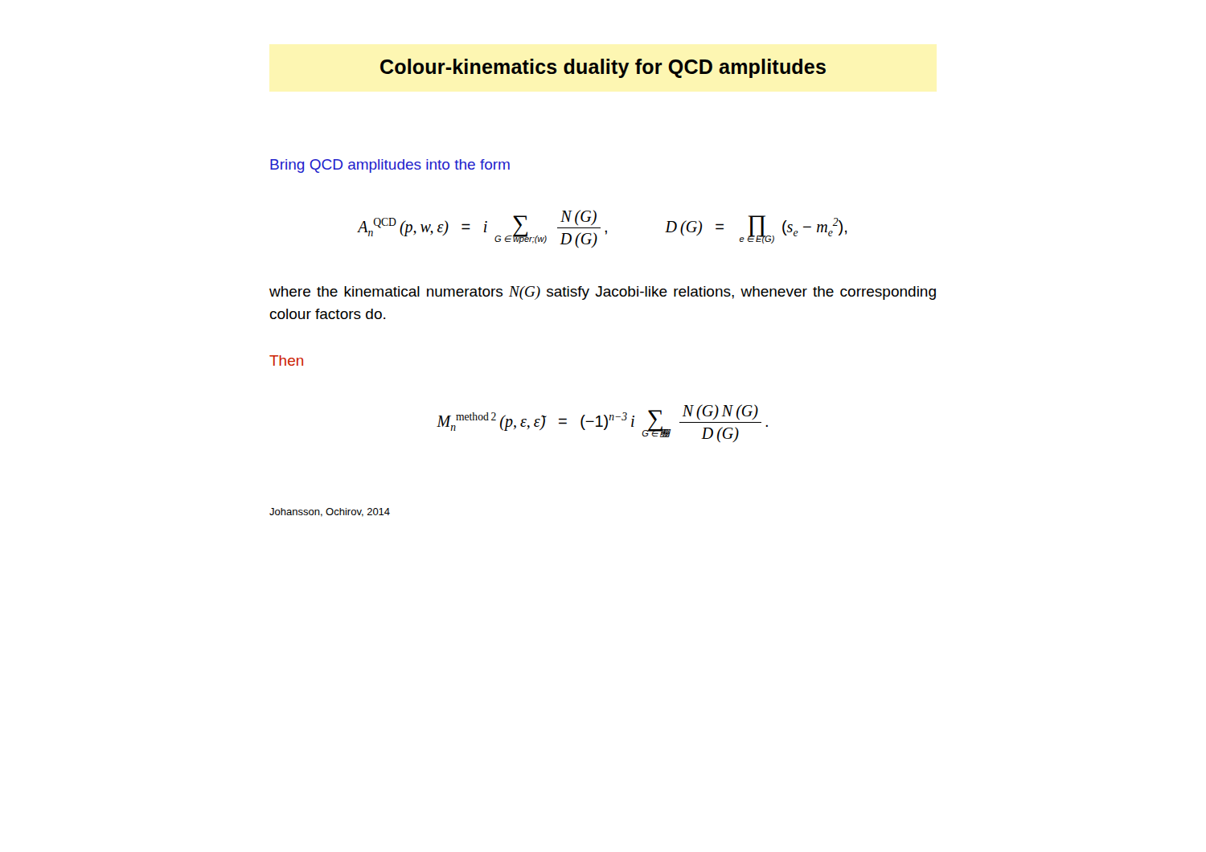Colour-kinematics duality for QCD amplitudes
Bring QCD amplitudes into the form
AnQCD (p, w, ε) = i ∑G ∈ wper;(w) N (G) D (G), D (G) = ∏e ∈ E(G) (se − me2),
where the kinematical numerators N(G) satisfy Jacobi-like relations, whenever the corresponding colour factors do.
Then
Mnmethod 2 (p, ε, ε̃) = (−1)n−3 i ∑G ∈ 𝊈 N (G) N (G) D (G).
Johansson, Ochirov, 2014